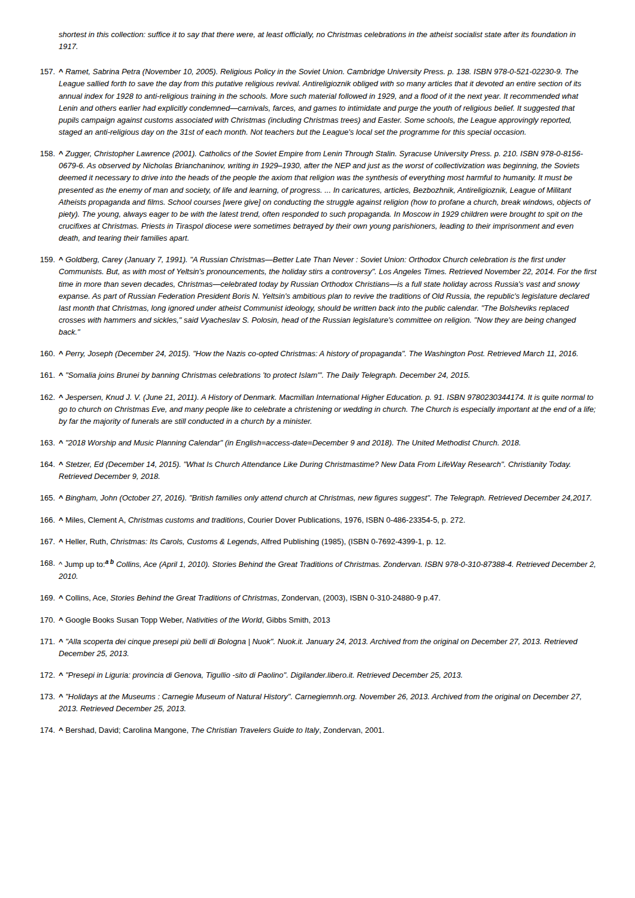shortest in this collection: suffice it to say that there were, at least officially, no Christmas celebrations in the atheist socialist state after its foundation in 1917.
157. ^ Ramet, Sabrina Petra (November 10, 2005). Religious Policy in the Soviet Union. Cambridge University Press. p. 138. ISBN 978-0-521-02230-9. The League sallied forth to save the day from this putative religious revival. Antireligioznik obliged with so many articles that it devoted an entire section of its annual index for 1928 to anti-religious training in the schools. More such material followed in 1929, and a flood of it the next year. It recommended what Lenin and others earlier had explicitly condemned—carnivals, farces, and games to intimidate and purge the youth of religious belief. It suggested that pupils campaign against customs associated with Christmas (including Christmas trees) and Easter. Some schools, the League approvingly reported, staged an anti-religious day on the 31st of each month. Not teachers but the League's local set the programme for this special occasion.
158. ^ Zugger, Christopher Lawrence (2001). Catholics of the Soviet Empire from Lenin Through Stalin. Syracuse University Press. p. 210. ISBN 978-0-8156-0679-6. As observed by Nicholas Brianchaninov, writing in 1929–1930, after the NEP and just as the worst of collectivization was beginning, the Soviets deemed it necessary to drive into the heads of the people the axiom that religion was the synthesis of everything most harmful to humanity. It must be presented as the enemy of man and society, of life and learning, of progress. ... In caricatures, articles, Bezbozhnik, Antireligioznik, League of Militant Atheists propaganda and films. School courses [were give] on conducting the struggle against religion (how to profane a church, break windows, objects of piety). The young, always eager to be with the latest trend, often responded to such propaganda. In Moscow in 1929 children were brought to spit on the crucifixes at Christmas. Priests in Tiraspol diocese were sometimes betrayed by their own young parishioners, leading to their imprisonment and even death, and tearing their families apart.
159. ^ Goldberg, Carey (January 7, 1991). "A Russian Christmas—Better Late Than Never : Soviet Union: Orthodox Church celebration is the first under Communists. But, as with most of Yeltsin's pronouncements, the holiday stirs a controversy". Los Angeles Times. Retrieved November 22, 2014. For the first time in more than seven decades, Christmas—celebrated today by Russian Orthodox Christians—is a full state holiday across Russia's vast and snowy expanse. As part of Russian Federation President Boris N. Yeltsin's ambitious plan to revive the traditions of Old Russia, the republic's legislature declared last month that Christmas, long ignored under atheist Communist ideology, should be written back into the public calendar. "The Bolsheviks replaced crosses with hammers and sickles," said Vyacheslav S. Polosin, head of the Russian legislature's committee on religion. "Now they are being changed back."
160. ^ Perry, Joseph (December 24, 2015). "How the Nazis co-opted Christmas: A history of propaganda". The Washington Post. Retrieved March 11, 2016.
161. ^ "Somalia joins Brunei by banning Christmas celebrations 'to protect Islam'". The Daily Telegraph. December 24, 2015.
162. ^ Jespersen, Knud J. V. (June 21, 2011). A History of Denmark. Macmillan International Higher Education. p. 91. ISBN 9780230344174. It is quite normal to go to church on Christmas Eve, and many people like to celebrate a christening or wedding in church. The Church is especially important at the end of a life; by far the majority of funerals are still conducted in a church by a minister.
163. ^ "2018 Worship and Music Planning Calendar" (in English=access-date=December 9 and 2018). The United Methodist Church. 2018.
164. ^ Stetzer, Ed (December 14, 2015). "What Is Church Attendance Like During Christmastime? New Data From LifeWay Research". Christianity Today. Retrieved December 9, 2018.
165. ^ Bingham, John (October 27, 2016). "British families only attend church at Christmas, new figures suggest". The Telegraph. Retrieved December 24,2017.
166. ^ Miles, Clement A, Christmas customs and traditions, Courier Dover Publications, 1976, ISBN 0-486-23354-5, p. 272.
167. ^ Heller, Ruth, Christmas: Its Carols, Customs & Legends, Alfred Publishing (1985), (ISBN 0-7692-4399-1, p. 12.
168. ^ Jump up to:a b Collins, Ace (April 1, 2010). Stories Behind the Great Traditions of Christmas. Zondervan. ISBN 978-0-310-87388-4. Retrieved December 2, 2010.
169. ^ Collins, Ace, Stories Behind the Great Traditions of Christmas, Zondervan, (2003), ISBN 0-310-24880-9 p.47.
170. ^ Google Books Susan Topp Weber, Nativities of the World, Gibbs Smith, 2013
171. ^ "Alla scoperta dei cinque presepi più belli di Bologna | Nuok". Nuok.it. January 24, 2013. Archived from the original on December 27, 2013. Retrieved December 25, 2013.
172. ^ "Presepi in Liguria: provincia di Genova, Tigullio -sito di Paolino". Digilander.libero.it. Retrieved December 25, 2013.
173. ^ "Holidays at the Museums : Carnegie Museum of Natural History". Carnegiemnh.org. November 26, 2013. Archived from the original on December 27, 2013. Retrieved December 25, 2013.
174. ^ Bershad, David; Carolina Mangone, The Christian Travelers Guide to Italy, Zondervan, 2001.